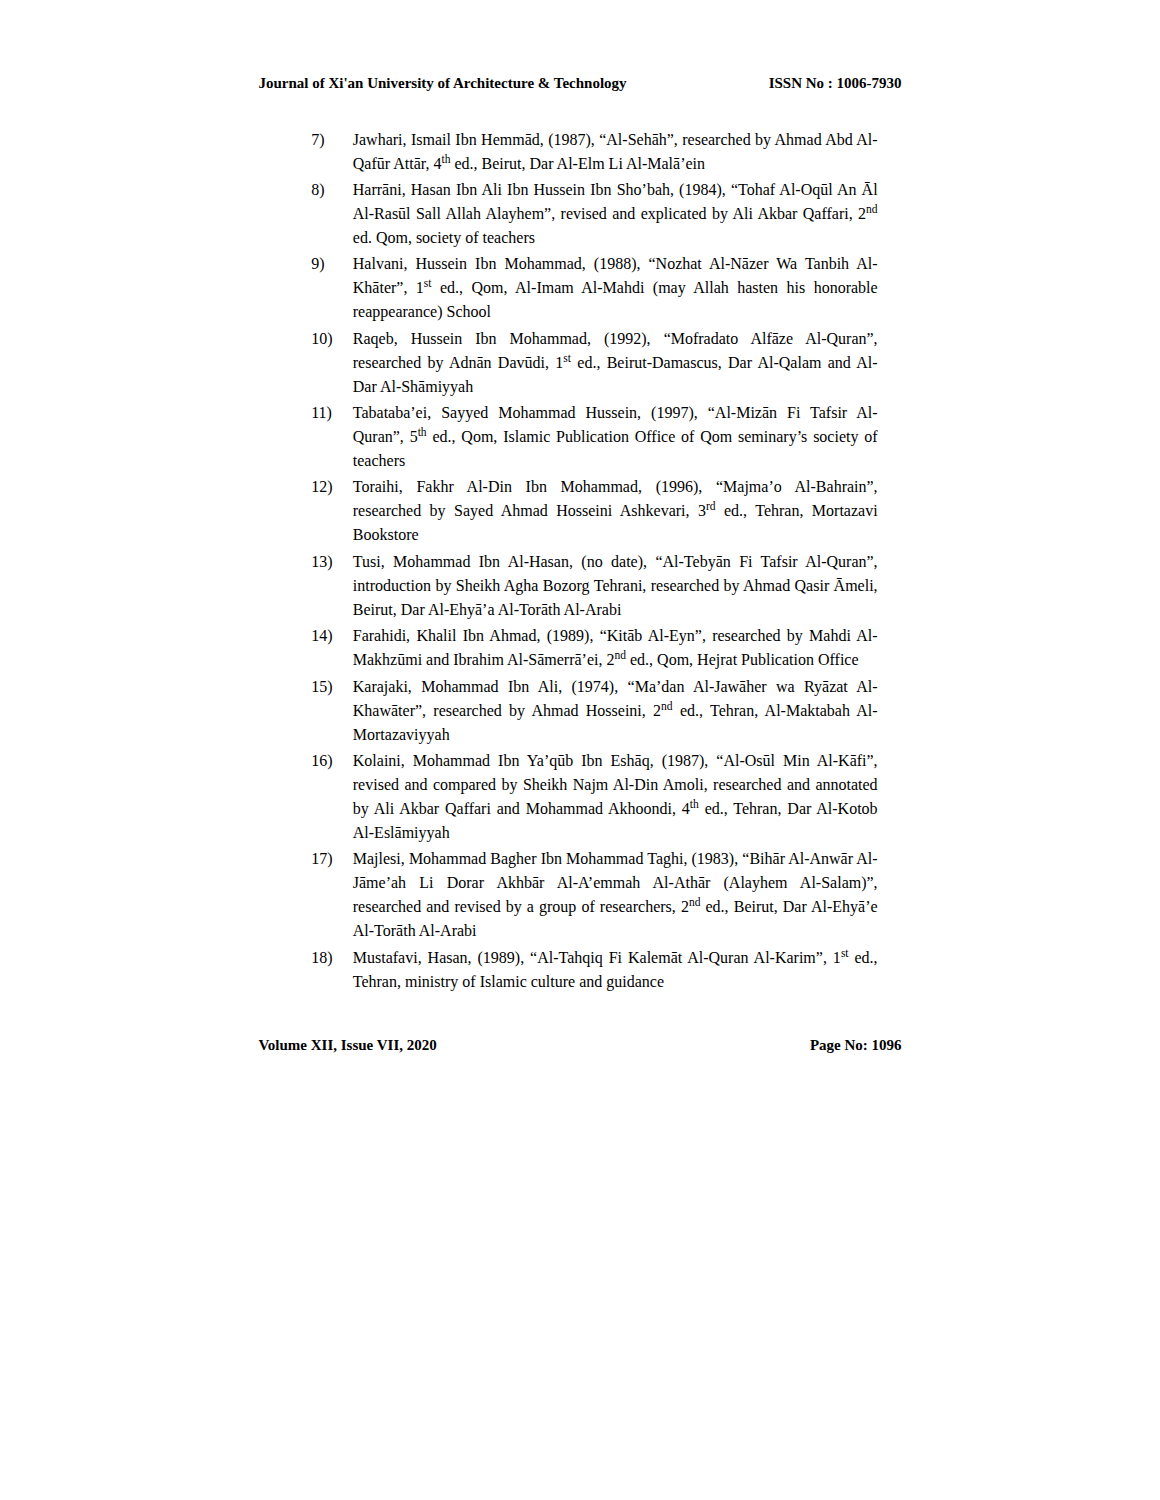Journal of Xi'an University of Architecture & Technology
ISSN No : 1006-7930
Jawhari, Ismail Ibn Hemmād, (1987), “Al-Sehāh”, researched by Ahmad Abd Al-Qafūr Attār, 4th ed., Beirut, Dar Al-Elm Li Al-Malā’ein
Harrāni, Hasan Ibn Ali Ibn Hussein Ibn Sho’bah, (1984), “Tohaf Al-Oqūl An Āl Al-Rasūl Sall Allah Alayhem”, revised and explicated by Ali Akbar Qaffari, 2nd ed. Qom, society of teachers
Halvani, Hussein Ibn Mohammad, (1988), “Nozhat Al-Nāzer Wa Tanbih Al-Khāter”, 1st ed., Qom, Al-Imam Al-Mahdi (may Allah hasten his honorable reappearance) School
Raqeb, Hussein Ibn Mohammad, (1992), “Mofradato Alfāze Al-Quran”, researched by Adnān Davūdi, 1st ed., Beirut-Damascus, Dar Al-Qalam and Al-Dar Al-Shāmiyyah
Tabataba’ei, Sayyed Mohammad Hussein, (1997), “Al-Mizān Fi Tafsir Al-Quran”, 5th ed., Qom, Islamic Publication Office of Qom seminary’s society of teachers
Toraihi, Fakhr Al-Din Ibn Mohammad, (1996), “Majma’o Al-Bahrain”, researched by Sayed Ahmad Hosseini Ashkevari, 3rd ed., Tehran, Mortazavi Bookstore
Tusi, Mohammad Ibn Al-Hasan, (no date), “Al-Tebyān Fi Tafsir Al-Quran”, introduction by Sheikh Agha Bozorg Tehrani, researched by Ahmad Qasir Āmeli, Beirut, Dar Al-Ehyā’a Al-Torāth Al-Arabi
Farahidi, Khalil Ibn Ahmad, (1989), “Kitāb Al-Eyn”, researched by Mahdi Al-Makhzūmi and Ibrahim Al-Sāmerrā’ei, 2nd ed., Qom, Hejrat Publication Office
Karajaki, Mohammad Ibn Ali, (1974), “Ma’dan Al-Jawāher wa Ryāzat Al-Khawāter”, researched by Ahmad Hosseini, 2nd ed., Tehran, Al-Maktabah Al-Mortazaviyyah
Kolaini, Mohammad Ibn Ya’qūb Ibn Eshāq, (1987), “Al-Osūl Min Al-Kāfi”, revised and compared by Sheikh Najm Al-Din Amoli, researched and annotated by Ali Akbar Qaffari and Mohammad Akhoondi, 4th ed., Tehran, Dar Al-Kotob Al-Eslāmiyyah
Majlesi, Mohammad Bagher Ibn Mohammad Taghi, (1983), “Bihār Al-Anwār Al-Jāme’ah Li Dorar Akhbār Al-A’emmah Al-Athār (Alayhem Al-Salam)”, researched and revised by a group of researchers, 2nd ed., Beirut, Dar Al-Ehyā’e Al-Torāth Al-Arabi
Mustafavi, Hasan, (1989), “Al-Tahqiq Fi Kalemāt Al-Quran Al-Karim”, 1st ed., Tehran, ministry of Islamic culture and guidance
Volume XII, Issue VII, 2020
Page No: 1096